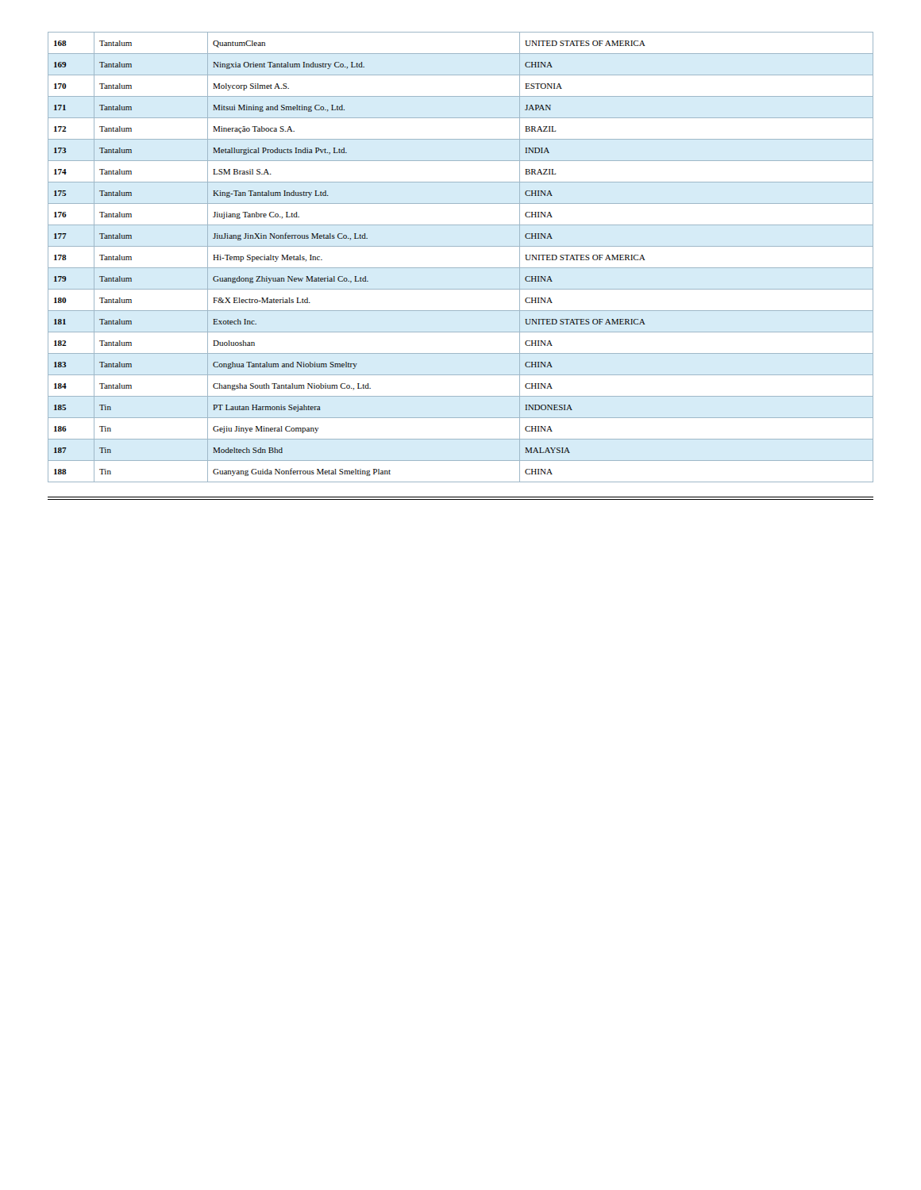| 168 | Tantalum | QuantumClean | UNITED STATES OF AMERICA |
| 169 | Tantalum | Ningxia Orient Tantalum Industry Co., Ltd. | CHINA |
| 170 | Tantalum | Molycorp Silmet A.S. | ESTONIA |
| 171 | Tantalum | Mitsui Mining and Smelting Co., Ltd. | JAPAN |
| 172 | Tantalum | Mineração Taboca S.A. | BRAZIL |
| 173 | Tantalum | Metallurgical Products India Pvt., Ltd. | INDIA |
| 174 | Tantalum | LSM Brasil S.A. | BRAZIL |
| 175 | Tantalum | King-Tan Tantalum Industry Ltd. | CHINA |
| 176 | Tantalum | Jiujiang Tanbre Co., Ltd. | CHINA |
| 177 | Tantalum | JiuJiang JinXin Nonferrous Metals Co., Ltd. | CHINA |
| 178 | Tantalum | Hi-Temp Specialty Metals, Inc. | UNITED STATES OF AMERICA |
| 179 | Tantalum | Guangdong Zhiyuan New Material Co., Ltd. | CHINA |
| 180 | Tantalum | F&X Electro-Materials Ltd. | CHINA |
| 181 | Tantalum | Exotech Inc. | UNITED STATES OF AMERICA |
| 182 | Tantalum | Duoluoshan | CHINA |
| 183 | Tantalum | Conghua Tantalum and Niobium Smeltry | CHINA |
| 184 | Tantalum | Changsha South Tantalum Niobium Co., Ltd. | CHINA |
| 185 | Tin | PT Lautan Harmonis Sejahtera | INDONESIA |
| 186 | Tin | Gejiu Jinye Mineral Company | CHINA |
| 187 | Tin | Modeltech Sdn Bhd | MALAYSIA |
| 188 | Tin | Guanyang Guida Nonferrous Metal Smelting Plant | CHINA |